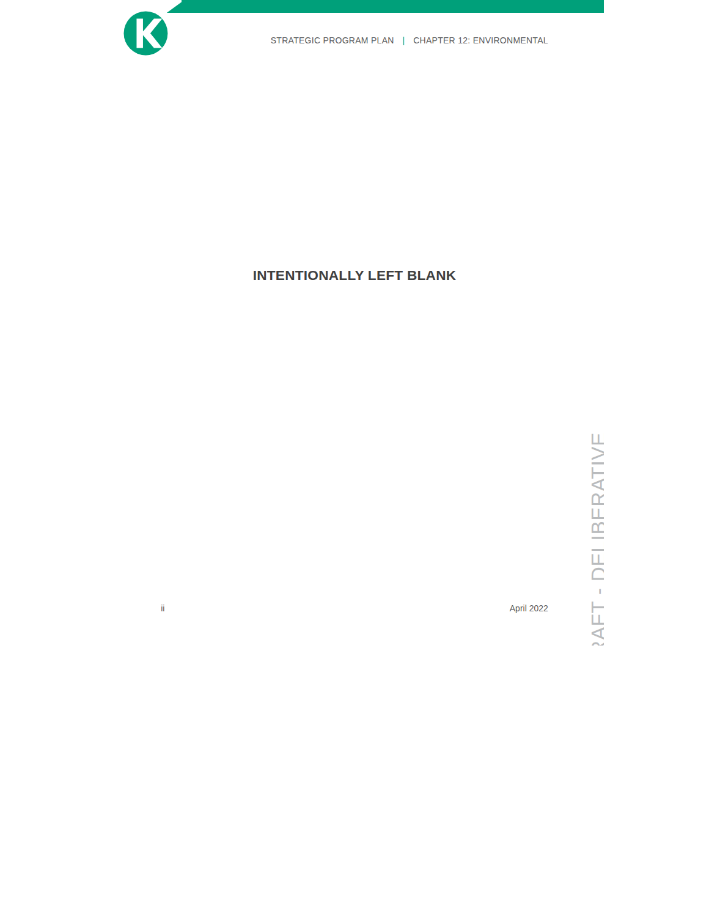STRATEGIC PROGRAM PLAN | CHAPTER 12: ENVIRONMENTAL
INTENTIONALLY LEFT BLANK
DRAFT - DELIBERATIVE
ii April 2022